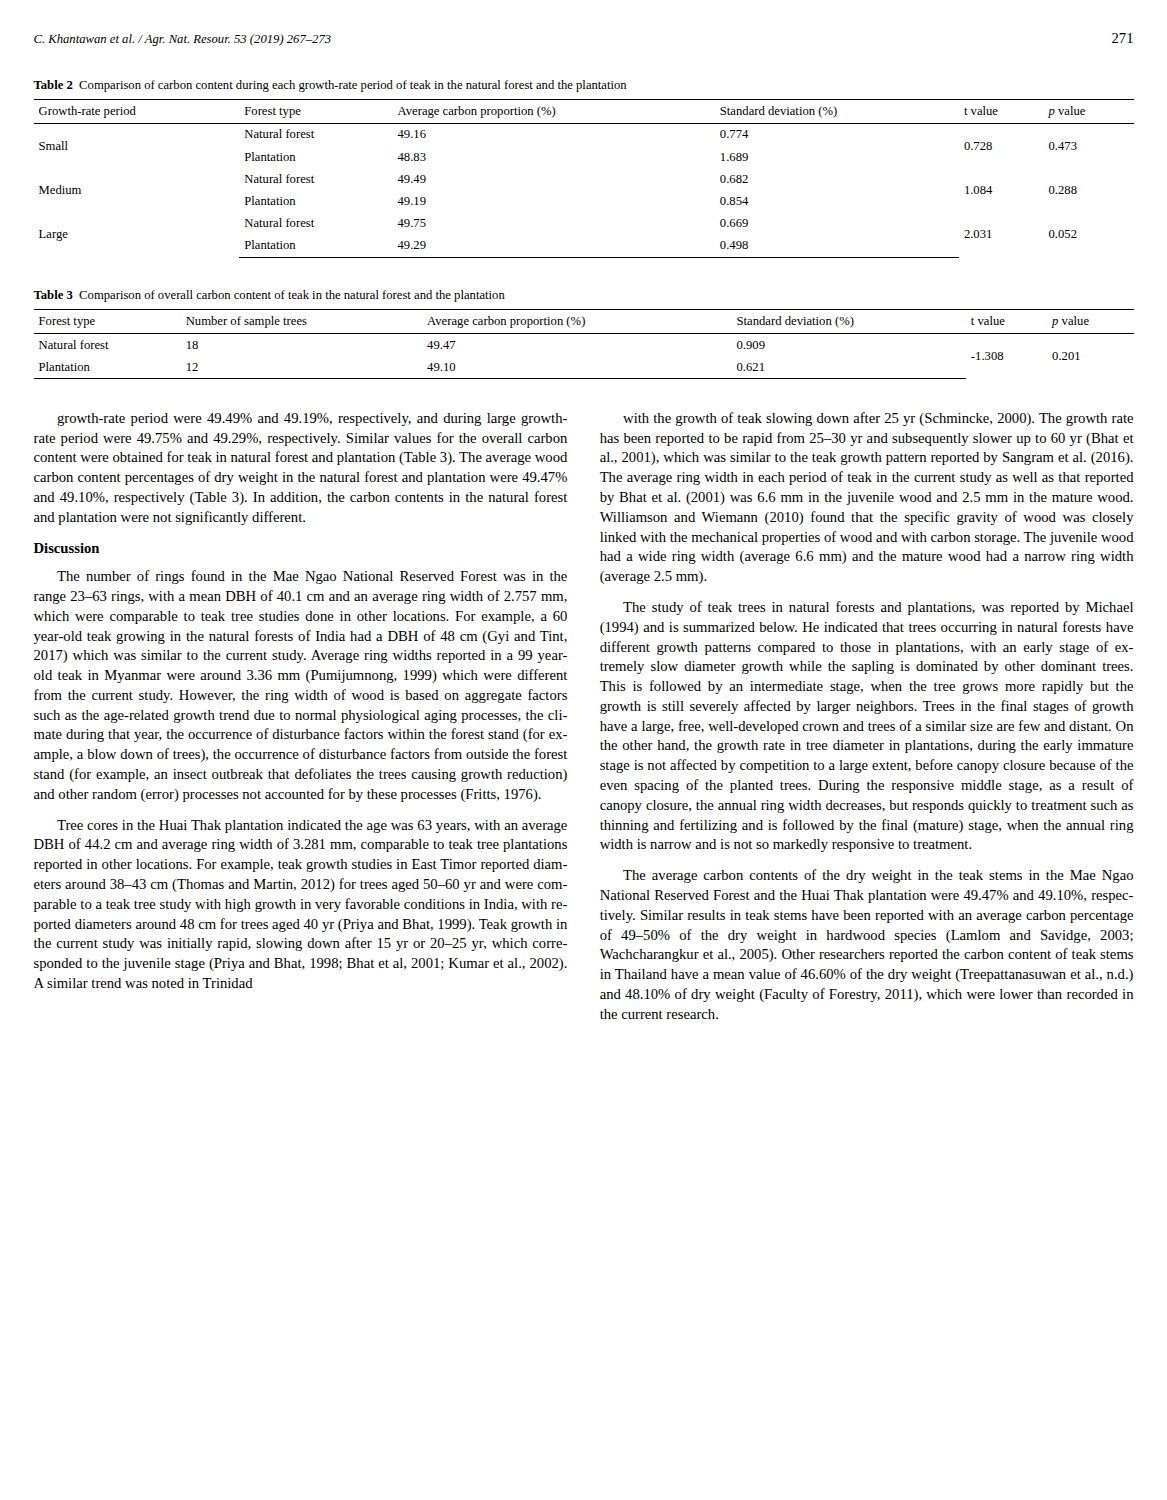C. Khantawan et al. / Agr. Nat. Resour. 53 (2019) 267–273 271
Table 2 Comparison of carbon content during each growth-rate period of teak in the natural forest and the plantation
| Growth-rate period | Forest type | Average carbon proportion (%) | Standard deviation (%) | t value | p value |
| --- | --- | --- | --- | --- | --- |
| Small | Natural forest | 49.16 | 0.774 | 0.728 | 0.473 |
| Plantation | 48.83 | 1.689 |
| Medium | Natural forest | 49.49 | 0.682 | 1.084 | 0.288 |
| Plantation | 49.19 | 0.854 |
| Large | Natural forest | 49.75 | 0.669 | 2.031 | 0.052 |
| Plantation | 49.29 | 0.498 |
Table 3 Comparison of overall carbon content of teak in the natural forest and the plantation
| Forest type | Number of sample trees | Average carbon proportion (%) | Standard deviation (%) | t value | p value |
| --- | --- | --- | --- | --- | --- |
| Natural forest | 18 | 49.47 | 0.909 | -1.308 | 0.201 |
| Plantation | 12 | 49.10 | 0.621 |
growth-rate period were 49.49% and 49.19%, respectively, and during large growth-rate period were 49.75% and 49.29%, respectively. Similar values for the overall carbon content were obtained for teak in natural forest and plantation (Table 3). The average wood carbon content percentages of dry weight in the natural forest and plantation were 49.47% and 49.10%, respectively (Table 3). In addition, the carbon contents in the natural forest and plantation were not significantly different.
Discussion
The number of rings found in the Mae Ngao National Reserved Forest was in the range 23–63 rings, with a mean DBH of 40.1 cm and an average ring width of 2.757 mm, which were comparable to teak tree studies done in other locations. For example, a 60 year-old teak growing in the natural forests of India had a DBH of 48 cm (Gyi and Tint, 2017) which was similar to the current study. Average ring widths reported in a 99 year-old teak in Myanmar were around 3.36 mm (Pumijumnong, 1999) which were different from the current study. However, the ring width of wood is based on aggregate factors such as the age-related growth trend due to normal physiological aging processes, the climate during that year, the occurrence of disturbance factors within the forest stand (for example, a blow down of trees), the occurrence of disturbance factors from outside the forest stand (for example, an insect outbreak that defoliates the trees causing growth reduction) and other random (error) processes not accounted for by these processes (Fritts, 1976).
Tree cores in the Huai Thak plantation indicated the age was 63 years, with an average DBH of 44.2 cm and average ring width of 3.281 mm, comparable to teak tree plantations reported in other locations. For example, teak growth studies in East Timor reported diameters around 38–43 cm (Thomas and Martin, 2012) for trees aged 50–60 yr and were comparable to a teak tree study with high growth in very favorable conditions in India, with reported diameters around 48 cm for trees aged 40 yr (Priya and Bhat, 1999). Teak growth in the current study was initially rapid, slowing down after 15 yr or 20–25 yr, which corresponded to the juvenile stage (Priya and Bhat, 1998; Bhat et al, 2001; Kumar et al., 2002). A similar trend was noted in Trinidad
with the growth of teak slowing down after 25 yr (Schmincke, 2000). The growth rate has been reported to be rapid from 25–30 yr and subsequently slower up to 60 yr (Bhat et al., 2001), which was similar to the teak growth pattern reported by Sangram et al. (2016). The average ring width in each period of teak in the current study as well as that reported by Bhat et al. (2001) was 6.6 mm in the juvenile wood and 2.5 mm in the mature wood. Williamson and Wiemann (2010) found that the specific gravity of wood was closely linked with the mechanical properties of wood and with carbon storage. The juvenile wood had a wide ring width (average 6.6 mm) and the mature wood had a narrow ring width (average 2.5 mm).
The study of teak trees in natural forests and plantations, was reported by Michael (1994) and is summarized below. He indicated that trees occurring in natural forests have different growth patterns compared to those in plantations, with an early stage of extremely slow diameter growth while the sapling is dominated by other dominant trees. This is followed by an intermediate stage, when the tree grows more rapidly but the growth is still severely affected by larger neighbors. Trees in the final stages of growth have a large, free, well-developed crown and trees of a similar size are few and distant. On the other hand, the growth rate in tree diameter in plantations, during the early immature stage is not affected by competition to a large extent, before canopy closure because of the even spacing of the planted trees. During the responsive middle stage, as a result of canopy closure, the annual ring width decreases, but responds quickly to treatment such as thinning and fertilizing and is followed by the final (mature) stage, when the annual ring width is narrow and is not so markedly responsive to treatment.
The average carbon contents of the dry weight in the teak stems in the Mae Ngao National Reserved Forest and the Huai Thak plantation were 49.47% and 49.10%, respectively. Similar results in teak stems have been reported with an average carbon percentage of 49–50% of the dry weight in hardwood species (Lamlom and Savidge, 2003; Wachcharangkur et al., 2005). Other researchers reported the carbon content of teak stems in Thailand have a mean value of 46.60% of the dry weight (Treepattanasuwan et al., n.d.) and 48.10% of dry weight (Faculty of Forestry, 2011), which were lower than recorded in the current research.